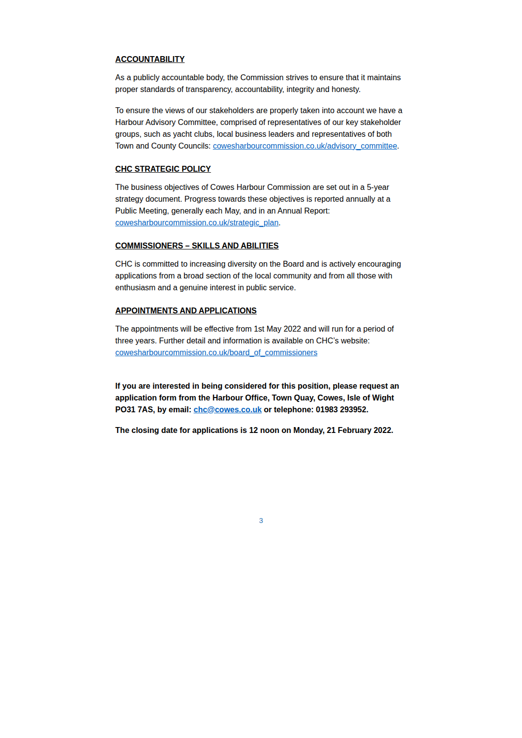ACCOUNTABILITY
As a publicly accountable body, the Commission strives to ensure that it maintains proper standards of transparency, accountability, integrity and honesty.
To ensure the views of our stakeholders are properly taken into account we have a Harbour Advisory Committee, comprised of representatives of our key stakeholder groups, such as yacht clubs, local business leaders and representatives of both Town and County Councils: cowesharbourcommission.co.uk/advisory_committee.
CHC STRATEGIC POLICY
The business objectives of Cowes Harbour Commission are set out in a 5-year strategy document. Progress towards these objectives is reported annually at a Public Meeting, generally each May, and in an Annual Report: cowesharbourcommission.co.uk/strategic_plan.
COMMISSIONERS – SKILLS AND ABILITIES
CHC is committed to increasing diversity on the Board and is actively encouraging applications from a broad section of the local community and from all those with enthusiasm and a genuine interest in public service.
APPOINTMENTS AND APPLICATIONS
The appointments will be effective from 1st May 2022 and will run for a period of three years. Further detail and information is available on CHC’s website: cowesharbourcommission.co.uk/board_of_commissioners
If you are interested in being considered for this position, please request an application form from the Harbour Office, Town Quay, Cowes, Isle of Wight PO31 7AS, by email: chc@cowes.co.uk or telephone: 01983 293952.
The closing date for applications is 12 noon on Monday, 21 February 2022.
3